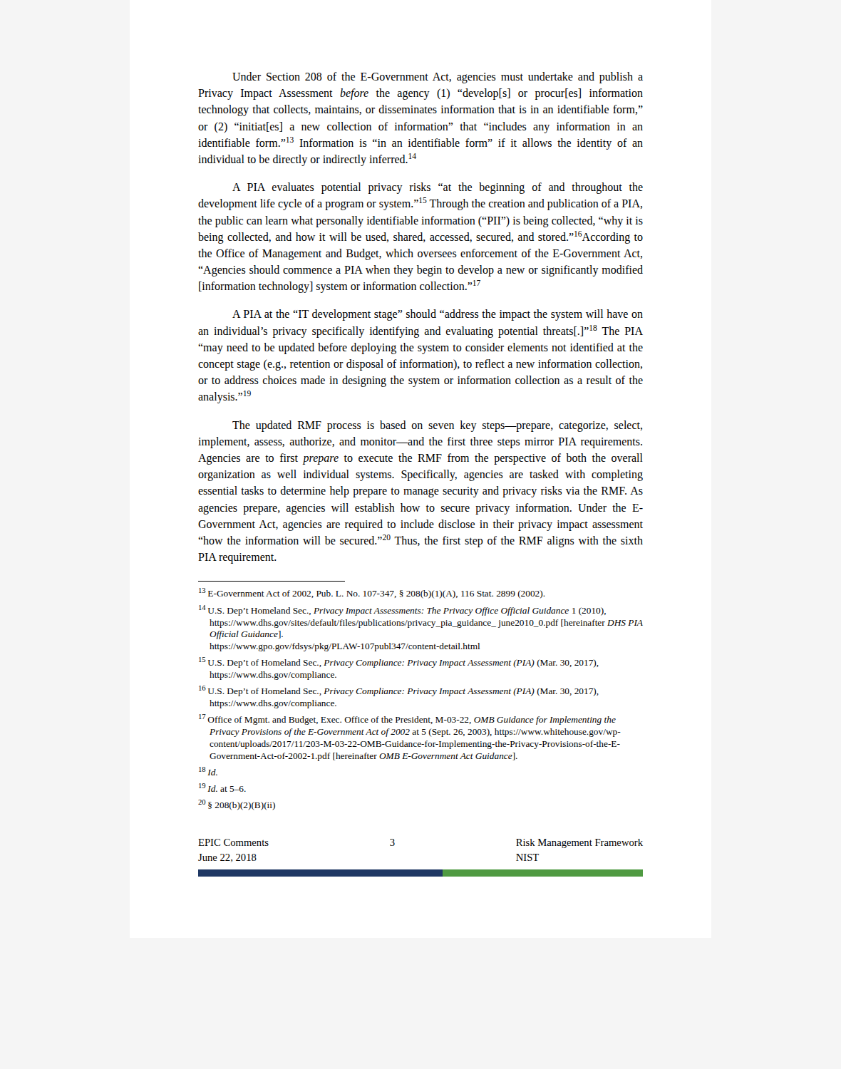Under Section 208 of the E-Government Act, agencies must undertake and publish a Privacy Impact Assessment before the agency (1) “develop[s] or procur[es] information technology that collects, maintains, or disseminates information that is in an identifiable form,” or (2) “initiat[es] a new collection of information” that “includes any information in an identifiable form.”13 Information is “in an identifiable form” if it allows the identity of an individual to be directly or indirectly inferred.14
A PIA evaluates potential privacy risks “at the beginning of and throughout the development life cycle of a program or system.”15 Through the creation and publication of a PIA, the public can learn what personally identifiable information (“PII”) is being collected, “why it is being collected, and how it will be used, shared, accessed, secured, and stored.”16According to the Office of Management and Budget, which oversees enforcement of the E-Government Act, “Agencies should commence a PIA when they begin to develop a new or significantly modified [information technology] system or information collection.”17
A PIA at the “IT development stage” should “address the impact the system will have on an individual’s privacy specifically identifying and evaluating potential threats[.]”18 The PIA “may need to be updated before deploying the system to consider elements not identified at the concept stage (e.g., retention or disposal of information), to reflect a new information collection, or to address choices made in designing the system or information collection as a result of the analysis.”19
The updated RMF process is based on seven key steps—prepare, categorize, select, implement, assess, authorize, and monitor—and the first three steps mirror PIA requirements. Agencies are to first prepare to execute the RMF from the perspective of both the overall organization as well individual systems. Specifically, agencies are tasked with completing essential tasks to determine help prepare to manage security and privacy risks via the RMF. As agencies prepare, agencies will establish how to secure privacy information. Under the E-Government Act, agencies are required to include disclose in their privacy impact assessment “how the information will be secured.”20 Thus, the first step of the RMF aligns with the sixth PIA requirement.
13 E-Government Act of 2002, Pub. L. No. 107-347, § 208(b)(1)(A), 116 Stat. 2899 (2002).
14 U.S. Dep’t Homeland Sec., Privacy Impact Assessments: The Privacy Office Official Guidance 1 (2010), https://www.dhs.gov/sites/default/files/publications/privacy_pia_guidance_ june2010_0.pdf [hereinafter DHS PIA Official Guidance].
https://www.gpo.gov/fdsys/pkg/PLAW-107publ347/content-detail.html
15 U.S. Dep’t of Homeland Sec., Privacy Compliance: Privacy Impact Assessment (PIA) (Mar. 30, 2017), https://www.dhs.gov/compliance.
16 U.S. Dep’t of Homeland Sec., Privacy Compliance: Privacy Impact Assessment (PIA) (Mar. 30, 2017), https://www.dhs.gov/compliance.
17 Office of Mgmt. and Budget, Exec. Office of the President, M-03-22, OMB Guidance for Implementing the Privacy Provisions of the E-Government Act of 2002 at 5 (Sept. 26, 2003), https://www.whitehouse.gov/wp-content/uploads/2017/11/203-M-03-22-OMB-Guidance-for-Implementing-the-Privacy-Provisions-of-the-E-Government-Act-of-2002-1.pdf [hereinafter OMB E-Government Act Guidance].
18 Id.
19 Id. at 5–6.
20§ 208(b)(2)(B)(ii)
EPIC Comments
June 22, 2018
3
Risk Management Framework
NIST